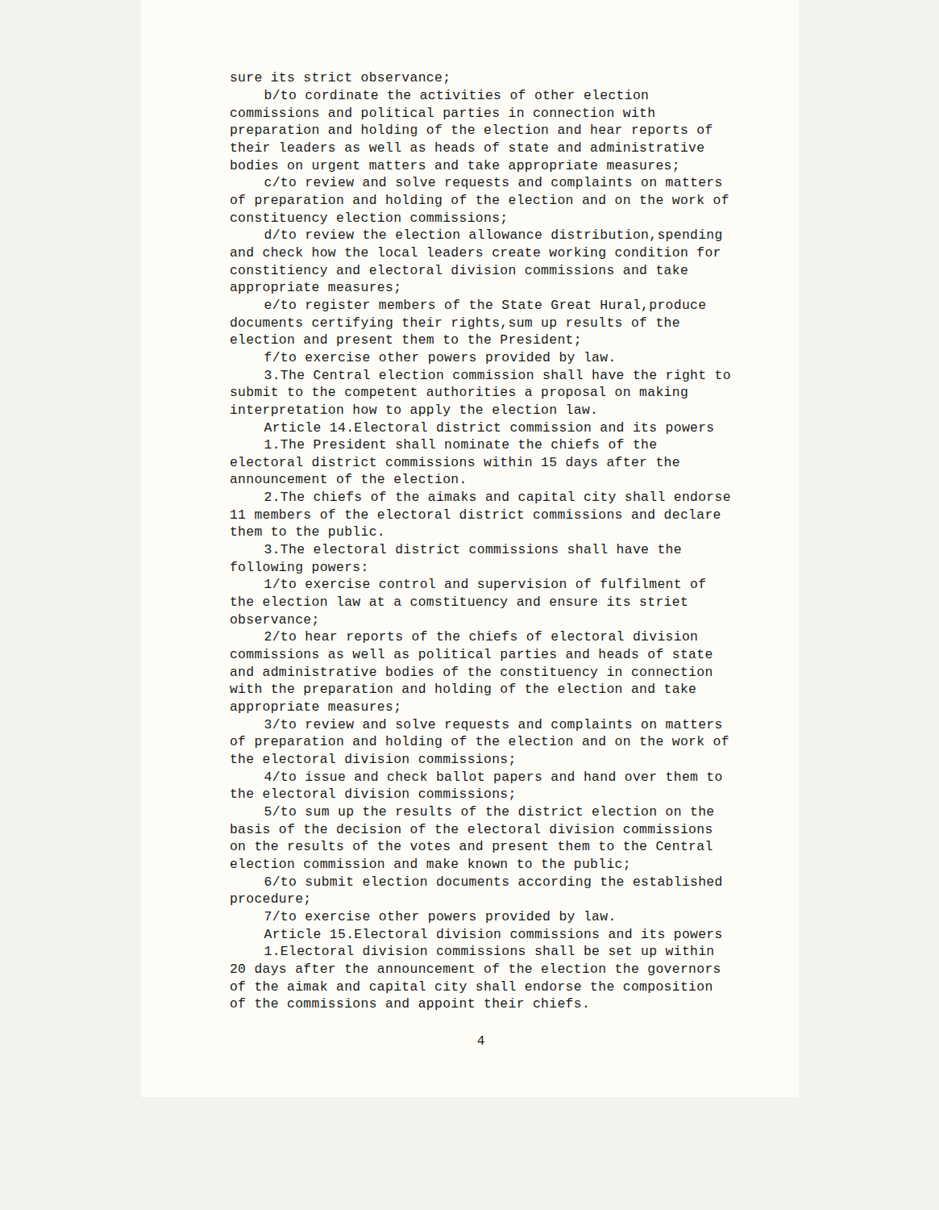sure its strict observance;
b/to cordinate the activities of other election commissions and political parties in connection with preparation and holding of the election and hear reports of their leaders as well as heads of state and administrative bodies on urgent matters and take appropriate measures;
c/to review and solve requests and complaints on matters of preparation and holding of the election and on the work of constituency election commissions;
d/to review the election allowance distribution,spending and check how the local leaders create working condition for constitiency and electoral division commissions and take appropriate measures;
e/to register members of the State Great Hural,produce documents certifying their rights,sum up results of the election and present them to the President;
f/to exercise other powers provided by law.
3.The Central election commission shall have the right to submit to the competent authorities a proposal on making interpretation how to apply the election law.
Article 14.Electoral district commission and its powers
1.The President shall nominate the chiefs of the electoral district commissions within 15 days after the announcement of the election.
2.The chiefs of the aimaks and capital city shall endorse 11 members of the electoral district commissions and declare them to the public.
3.The electoral district commissions shall have the following powers:
1/to exercise control and supervision of fulfilment of the election law at a comstituency and ensure its striet observance;
2/to hear reports of the chiefs of electoral division commissions as well as political parties and heads of state and administrative bodies of the constituency in connection with the preparation and holding of the election and take appropriate measures;
3/to review and solve requests and complaints on matters of preparation and holding of the election and on the work of the electoral division commissions;
4/to issue and check ballot papers and hand over them to the electoral division commissions;
5/to sum up the results of the district election on the basis of the decision of the electoral division commissions on the results of the votes and present them to the Central election commission and make known to the public;
6/to submit election documents according the established procedure;
7/to exercise other powers provided by law.
Article 15.Electoral division commissions and its powers
1.Electoral division commissions shall be set up within 20 days after the announcement of the election the governors of the aimak and capital city shall endorse the composition of the commissions and appoint their chiefs.
4